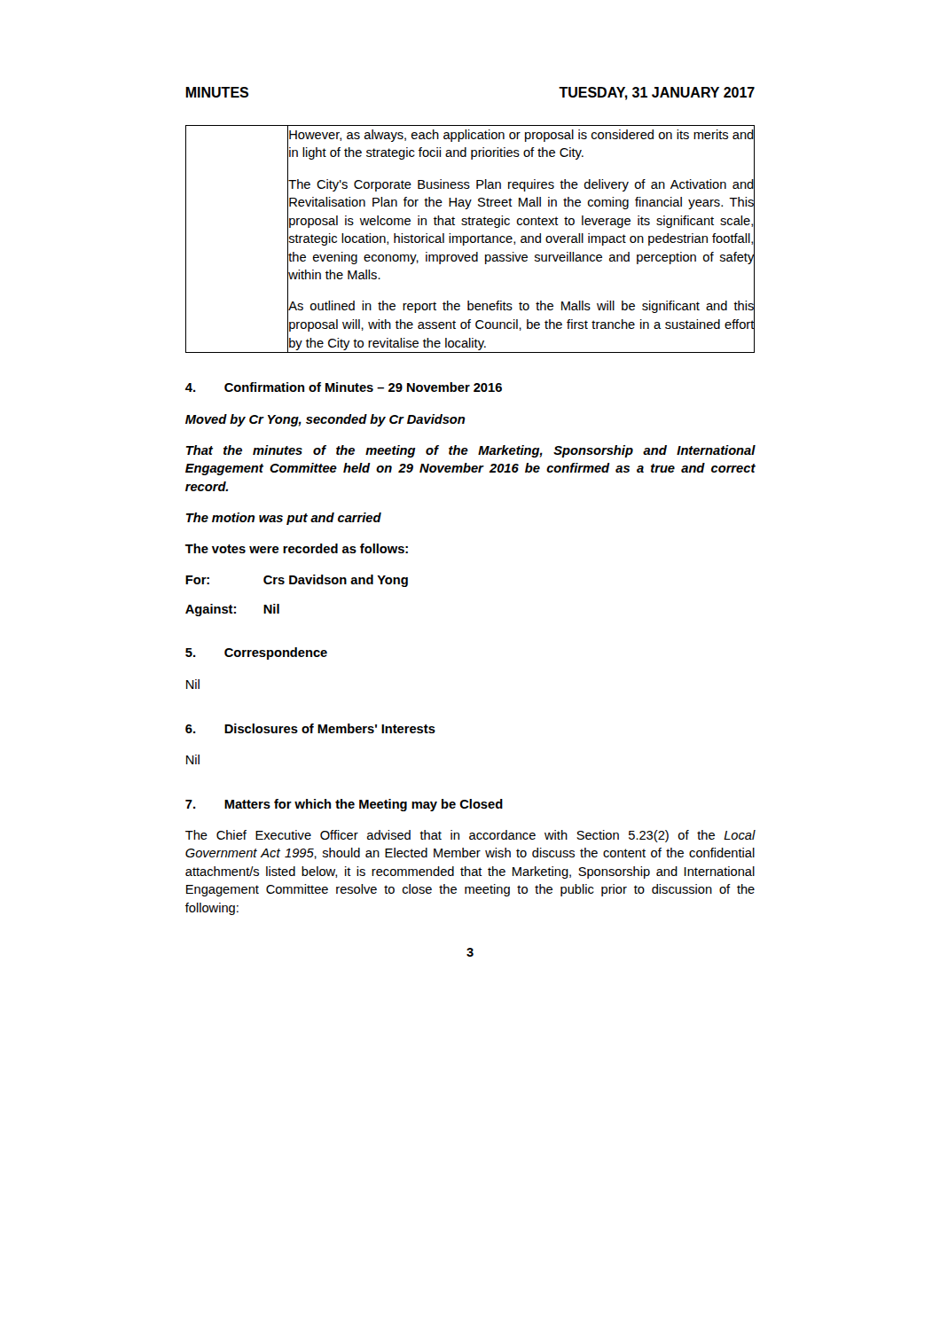MINUTES
TUESDAY, 31 JANUARY 2017
| | However, as always, each application or proposal is considered on its merits and in light of the strategic focii and priorities of the City. The City's Corporate Business Plan requires the delivery of an Activation and Revitalisation Plan for the Hay Street Mall in the coming financial years. This proposal is welcome in that strategic context to leverage its significant scale, strategic location, historical importance, and overall impact on pedestrian footfall, the evening economy, improved passive surveillance and perception of safety within the Malls. As outlined in the report the benefits to the Malls will be significant and this proposal will, with the assent of Council, be the first tranche in a sustained effort by the City to revitalise the locality. |
4. Confirmation of Minutes – 29 November 2016
Moved by Cr Yong, seconded by Cr Davidson
That the minutes of the meeting of the Marketing, Sponsorship and International Engagement Committee held on 29 November 2016 be confirmed as a true and correct record.
The motion was put and carried
The votes were recorded as follows:
For:
Crs Davidson and Yong
Against:
Nil
5. Correspondence
Nil
6. Disclosures of Members' Interests
Nil
7. Matters for which the Meeting may be Closed
The Chief Executive Officer advised that in accordance with Section 5.23(2) of the Local Government Act 1995, should an Elected Member wish to discuss the content of the confidential attachment/s listed below, it is recommended that the Marketing, Sponsorship and International Engagement Committee resolve to close the meeting to the public prior to discussion of the following:
3